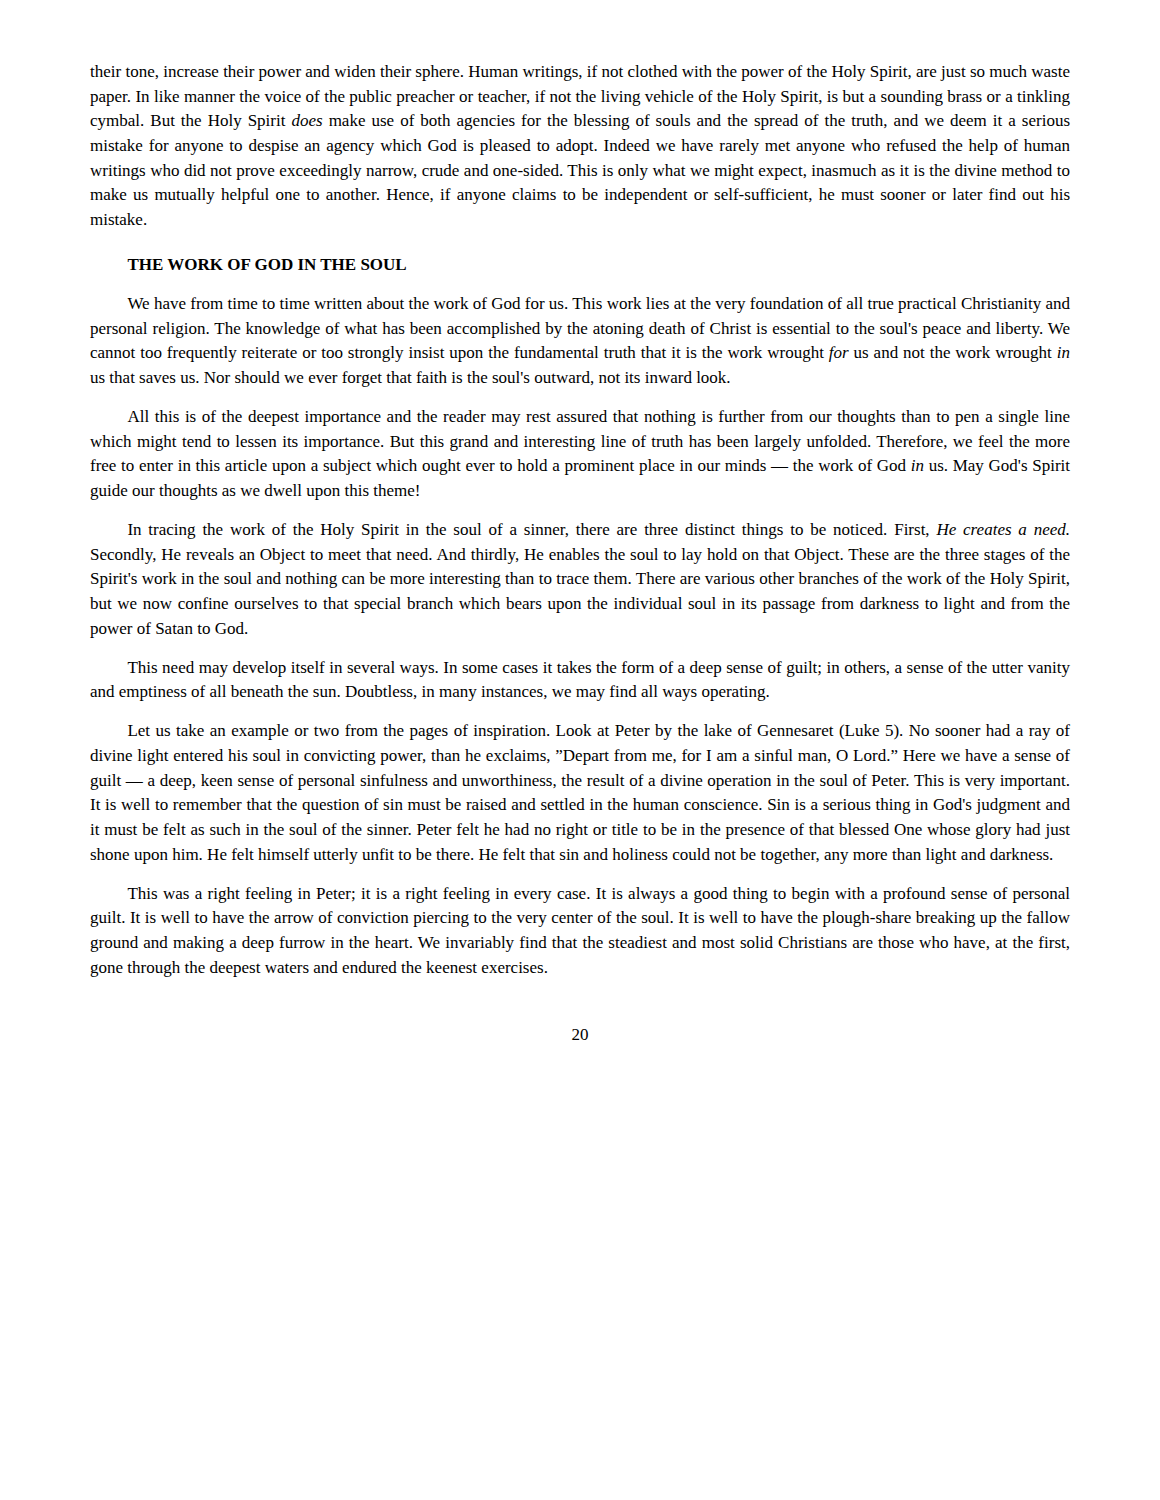their tone, increase their power and widen their sphere. Human writings, if not clothed with the power of the Holy Spirit, are just so much waste paper. In like manner the voice of the public preacher or teacher, if not the living vehicle of the Holy Spirit, is but a sounding brass or a tinkling cymbal. But the Holy Spirit does make use of both agencies for the blessing of souls and the spread of the truth, and we deem it a serious mistake for anyone to despise an agency which God is pleased to adopt. Indeed we have rarely met anyone who refused the help of human writings who did not prove exceedingly narrow, crude and one-sided. This is only what we might expect, inasmuch as it is the divine method to make us mutually helpful one to another. Hence, if anyone claims to be independent or self-sufficient, he must sooner or later find out his mistake.
The Work of God in the Soul
We have from time to time written about the work of God for us. This work lies at the very foundation of all true practical Christianity and personal religion. The knowledge of what has been accomplished by the atoning death of Christ is essential to the soul's peace and liberty. We cannot too frequently reiterate or too strongly insist upon the fundamental truth that it is the work wrought for us and not the work wrought in us that saves us. Nor should we ever forget that faith is the soul's outward, not its inward look.
All this is of the deepest importance and the reader may rest assured that nothing is further from our thoughts than to pen a single line which might tend to lessen its importance. But this grand and interesting line of truth has been largely unfolded. Therefore, we feel the more free to enter in this article upon a subject which ought ever to hold a prominent place in our minds — the work of God in us. May God's Spirit guide our thoughts as we dwell upon this theme!
In tracing the work of the Holy Spirit in the soul of a sinner, there are three distinct things to be noticed. First, He creates a need. Secondly, He reveals an Object to meet that need. And thirdly, He enables the soul to lay hold on that Object. These are the three stages of the Spirit's work in the soul and nothing can be more interesting than to trace them. There are various other branches of the work of the Holy Spirit, but we now confine ourselves to that special branch which bears upon the individual soul in its passage from darkness to light and from the power of Satan to God.
This need may develop itself in several ways. In some cases it takes the form of a deep sense of guilt; in others, a sense of the utter vanity and emptiness of all beneath the sun. Doubtless, in many instances, we may find all ways operating.
Let us take an example or two from the pages of inspiration. Look at Peter by the lake of Gennesaret (Luke 5). No sooner had a ray of divine light entered his soul in convicting power, than he exclaims, ”Depart from me, for I am a sinful man, O Lord.” Here we have a sense of guilt — a deep, keen sense of personal sinfulness and unworthiness, the result of a divine operation in the soul of Peter. This is very important. It is well to remember that the question of sin must be raised and settled in the human conscience. Sin is a serious thing in God's judgment and it must be felt as such in the soul of the sinner. Peter felt he had no right or title to be in the presence of that blessed One whose glory had just shone upon him. He felt himself utterly unfit to be there. He felt that sin and holiness could not be together, any more than light and darkness.
This was a right feeling in Peter; it is a right feeling in every case. It is always a good thing to begin with a profound sense of personal guilt. It is well to have the arrow of conviction piercing to the very center of the soul. It is well to have the plough-share breaking up the fallow ground and making a deep furrow in the heart. We invariably find that the steadiest and most solid Christians are those who have, at the first, gone through the deepest waters and endured the keenest exercises.
20